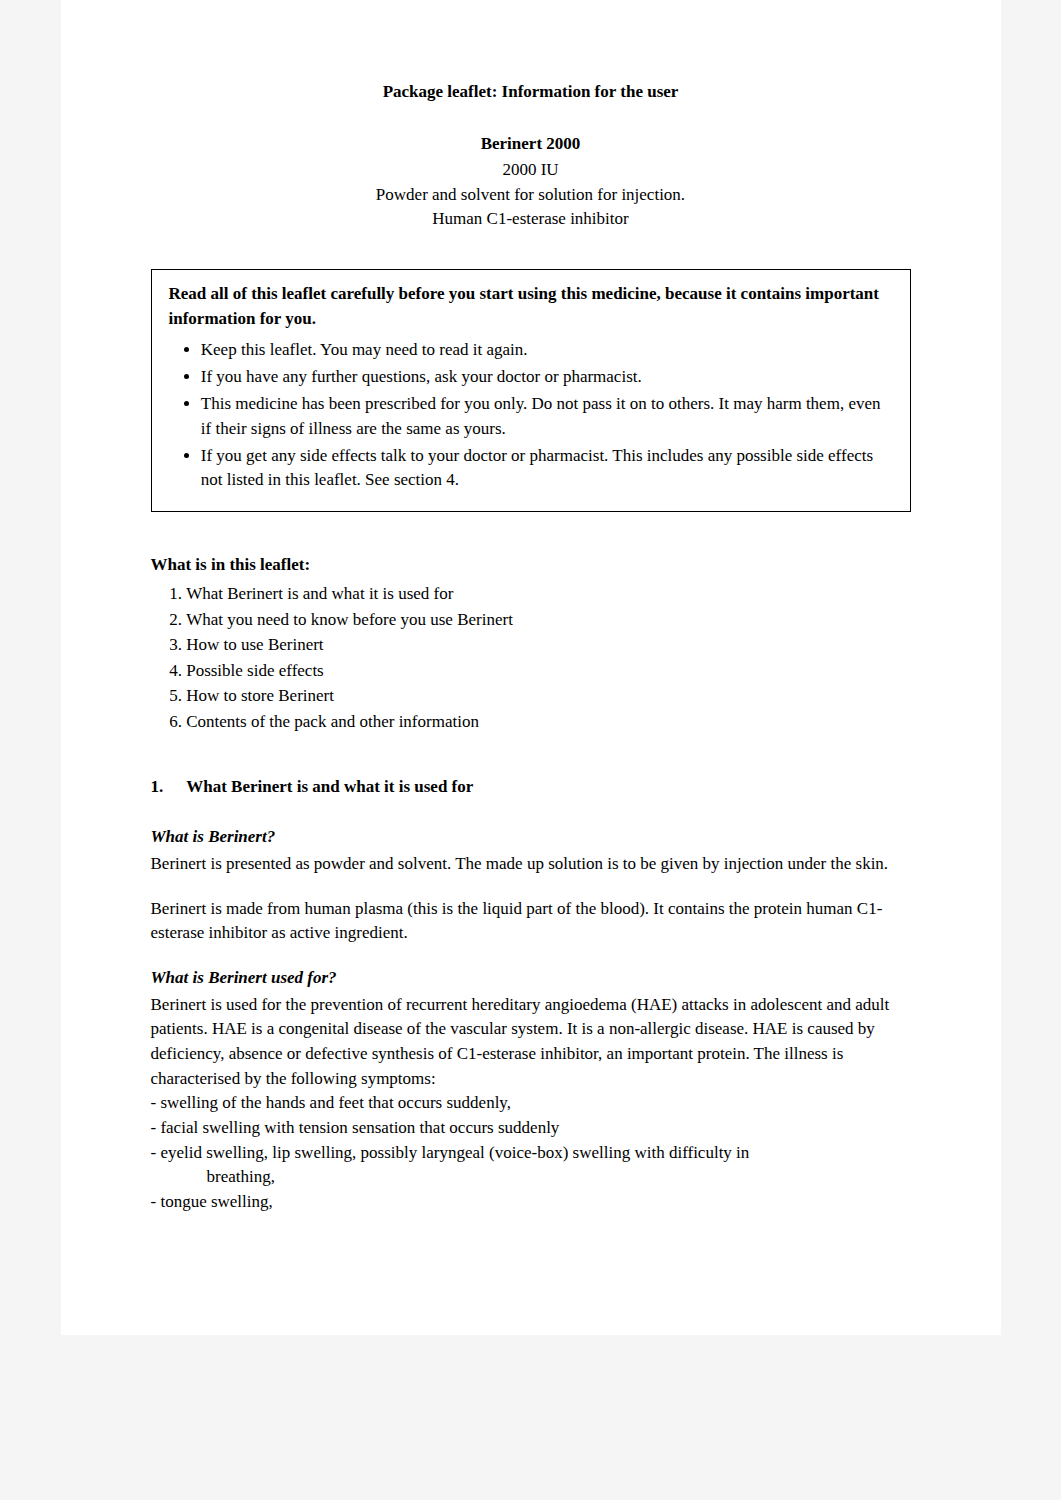Package leaflet: Information for the user
Berinert 2000
2000 IU
Powder and solvent for solution for injection.
Human C1-esterase inhibitor
Read all of this leaflet carefully before you start using this medicine, because it contains important information for you.
Keep this leaflet. You may need to read it again.
If you have any further questions, ask your doctor or pharmacist.
This medicine has been prescribed for you only. Do not pass it on to others. It may harm them, even if their signs of illness are the same as yours.
If you get any side effects talk to your doctor or pharmacist. This includes any possible side effects not listed in this leaflet. See section 4.
What is in this leaflet:
What Berinert is and what it is used for
What you need to know before you use Berinert
How to use Berinert
Possible side effects
How to store Berinert
Contents of the pack and other information
1. What Berinert is and what it is used for
What is Berinert?
Berinert is presented as powder and solvent. The made up solution is to be given by injection under the skin.
Berinert is made from human plasma (this is the liquid part of the blood). It contains the protein human C1-esterase inhibitor as active ingredient.
What is Berinert used for?
Berinert is used for the prevention of recurrent hereditary angioedema (HAE) attacks in adolescent and adult patients. HAE is a congenital disease of the vascular system. It is a non-allergic disease. HAE is caused by deficiency, absence or defective synthesis of C1-esterase inhibitor, an important protein. The illness is characterised by the following symptoms:
- swelling of the hands and feet that occurs suddenly,
- facial swelling with tension sensation that occurs suddenly
- eyelid swelling, lip swelling, possibly laryngeal (voice-box) swelling with difficulty inbreathing,
- tongue swelling,